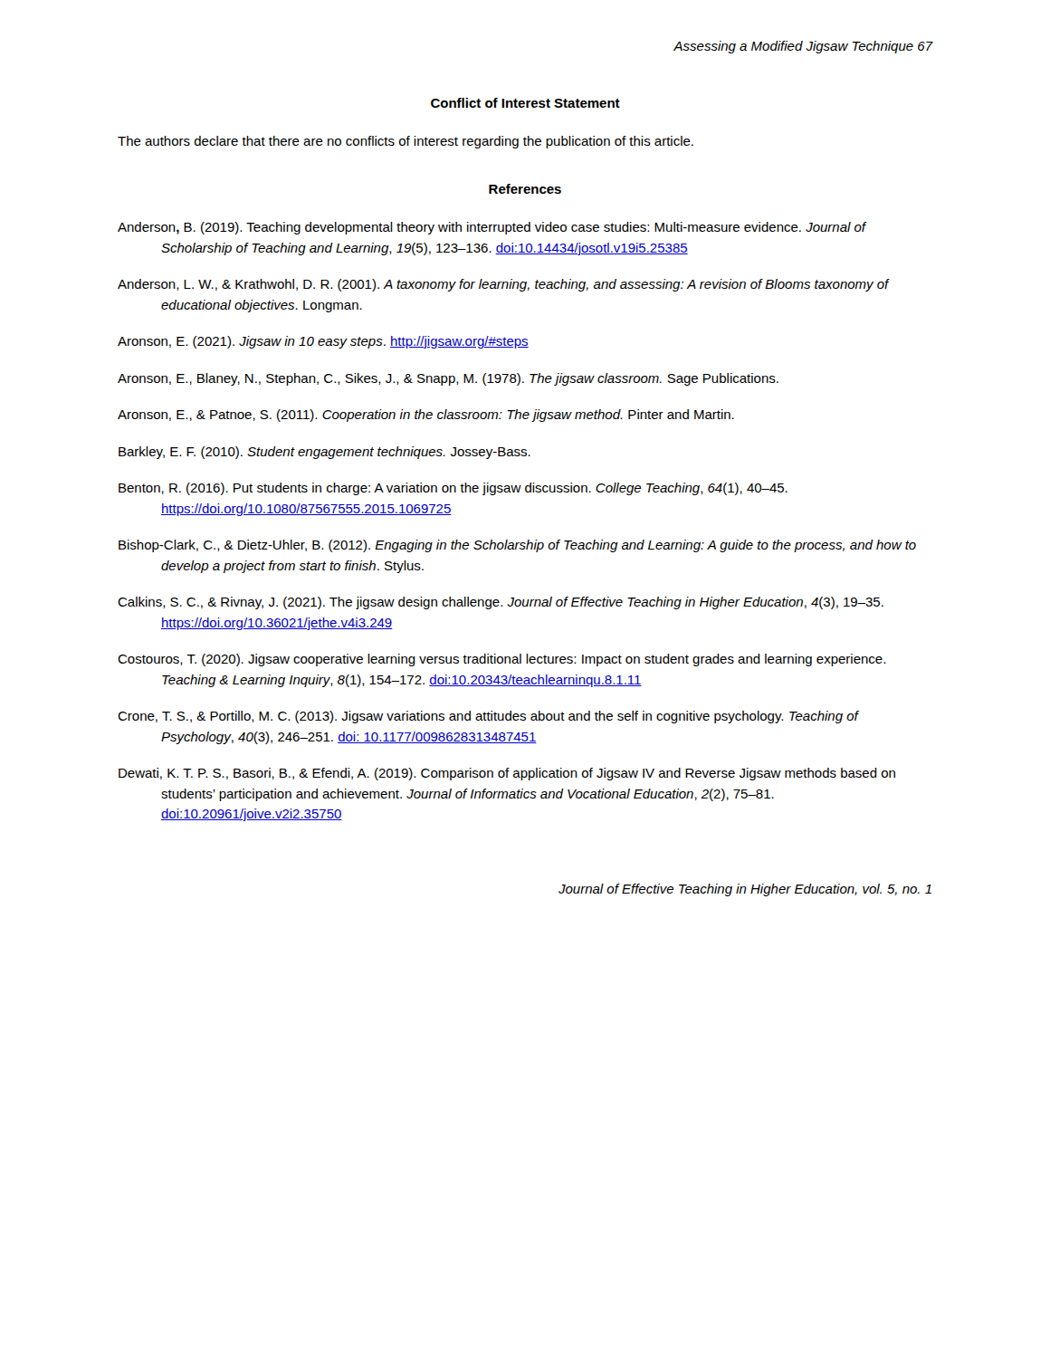Assessing a Modified Jigsaw Technique 67
Conflict of Interest Statement
The authors declare that there are no conflicts of interest regarding the publication of this article.
References
Anderson, B. (2019). Teaching developmental theory with interrupted video case studies: Multi-measure evidence. Journal of Scholarship of Teaching and Learning, 19(5), 123–136. doi:10.14434/josotl.v19i5.25385
Anderson, L. W., & Krathwohl, D. R. (2001). A taxonomy for learning, teaching, and assessing: A revision of Blooms taxonomy of educational objectives. Longman.
Aronson, E. (2021). Jigsaw in 10 easy steps. http://jigsaw.org/#steps
Aronson, E., Blaney, N., Stephan, C., Sikes, J., & Snapp, M. (1978). The jigsaw classroom. Sage Publications.
Aronson, E., & Patnoe, S. (2011). Cooperation in the classroom: The jigsaw method. Pinter and Martin.
Barkley, E. F. (2010). Student engagement techniques. Jossey-Bass.
Benton, R. (2016). Put students in charge: A variation on the jigsaw discussion. College Teaching, 64(1), 40–45. https://doi.org/10.1080/87567555.2015.1069725
Bishop-Clark, C., & Dietz-Uhler, B. (2012). Engaging in the Scholarship of Teaching and Learning: A guide to the process, and how to develop a project from start to finish. Stylus.
Calkins, S. C., & Rivnay, J. (2021). The jigsaw design challenge. Journal of Effective Teaching in Higher Education, 4(3), 19–35. https://doi.org/10.36021/jethe.v4i3.249
Costouros, T. (2020). Jigsaw cooperative learning versus traditional lectures: Impact on student grades and learning experience. Teaching & Learning Inquiry, 8(1), 154–172. doi:10.20343/teachlearninqu.8.1.11
Crone, T. S., & Portillo, M. C. (2013). Jigsaw variations and attitudes about and the self in cognitive psychology. Teaching of Psychology, 40(3), 246–251. doi: 10.1177/0098628313487451
Dewati, K. T. P. S., Basori, B., & Efendi, A. (2019). Comparison of application of Jigsaw IV and Reverse Jigsaw methods based on students’ participation and achievement. Journal of Informatics and Vocational Education, 2(2), 75–81. doi:10.20961/joive.v2i2.35750
Journal of Effective Teaching in Higher Education, vol. 5, no. 1